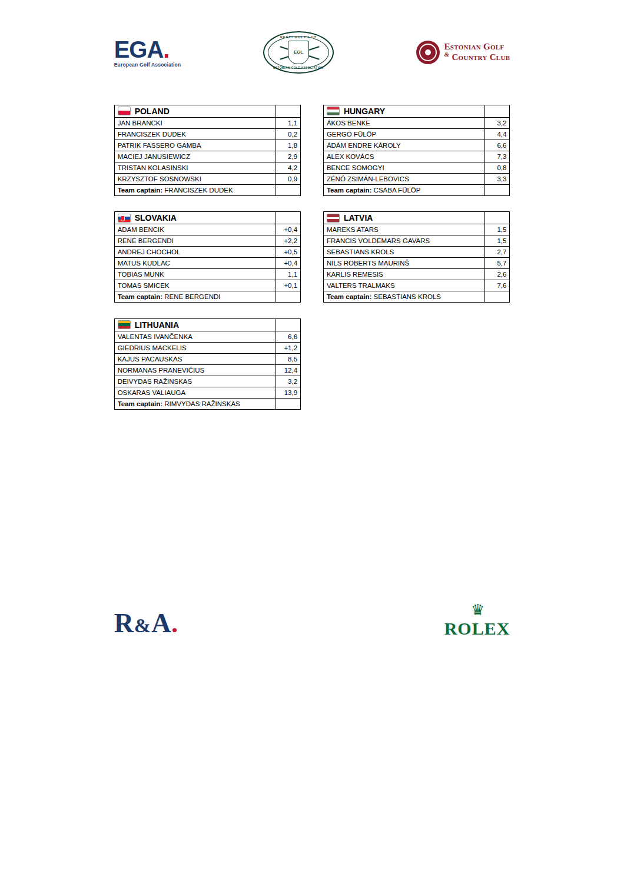EGA.
European Golf Association
Eesti Golfiliit
EGL
Estonian Golf Association
Estonian Golf
& Country Club
| POLAND | |
| --- | --- |
| JAN BRANCKI | 1,1 |
| FRANCISZEK DUDEK | 0,2 |
| PATRIK FASSERO GAMBA | 1,8 |
| MACIEJ JANUSIEWICZ | 2,9 |
| TRISTAN KOLASINSKI | 4,2 |
| KRZYSZTOF SOSNOWSKI | 0,9 |
| Team captain: FRANCISZEK DUDEK | |
| HUNGARY | |
| --- | --- |
| ÁKOS BENKE | 3,2 |
| GERGŐ FÜLÖP | 4,4 |
| ÁDÁM ENDRE KÁROLY | 6,6 |
| ALEX KOVÁCS | 7,3 |
| BENCE SOMOGYI | 0,8 |
| ZÉNÓ ZSIMÁN-LEBOVICS | 3,3 |
| Team captain: CSABA FÜLÖP | |
| SLOVAKIA | |
| --- | --- |
| ADAM BENCIK | +0,4 |
| RENE BERGENDI | +2,2 |
| ANDREJ CHOCHOL | +0,5 |
| MATUS KUDLAC | +0,4 |
| TOBIAS MUNK | 1,1 |
| TOMAS SMICEK | +0,1 |
| Team captain: RENE BERGENDI | |
| LATVIA | |
| --- | --- |
| MAREKS ATARS | 1,5 |
| FRANCIS VOLDEMARS GAVARS | 1,5 |
| SEBASTIANS KROLS | 2,7 |
| NILS ROBERTS MAURINŠ | 5,7 |
| KARLIS REMESIS | 2,6 |
| VALTERS TRALMAKS | 7,6 |
| Team captain: SEBASTIANS KROLS | |
| LITHUANIA | |
| --- | --- |
| VALENTAS IVANČENKA | 6,6 |
| GIEDRIUS MACKELIS | +1,2 |
| KAJUS PACAUSKAS | 8,5 |
| NORMANAS PRANEVIČIUS | 12,4 |
| DEIVYDAS RAŽINSKAS | 3,2 |
| OSKARAS VALIAUGA | 13,9 |
| Team captain: RIMVYDAS RAŽINSKAS | |
R&A
♛
ROLEX